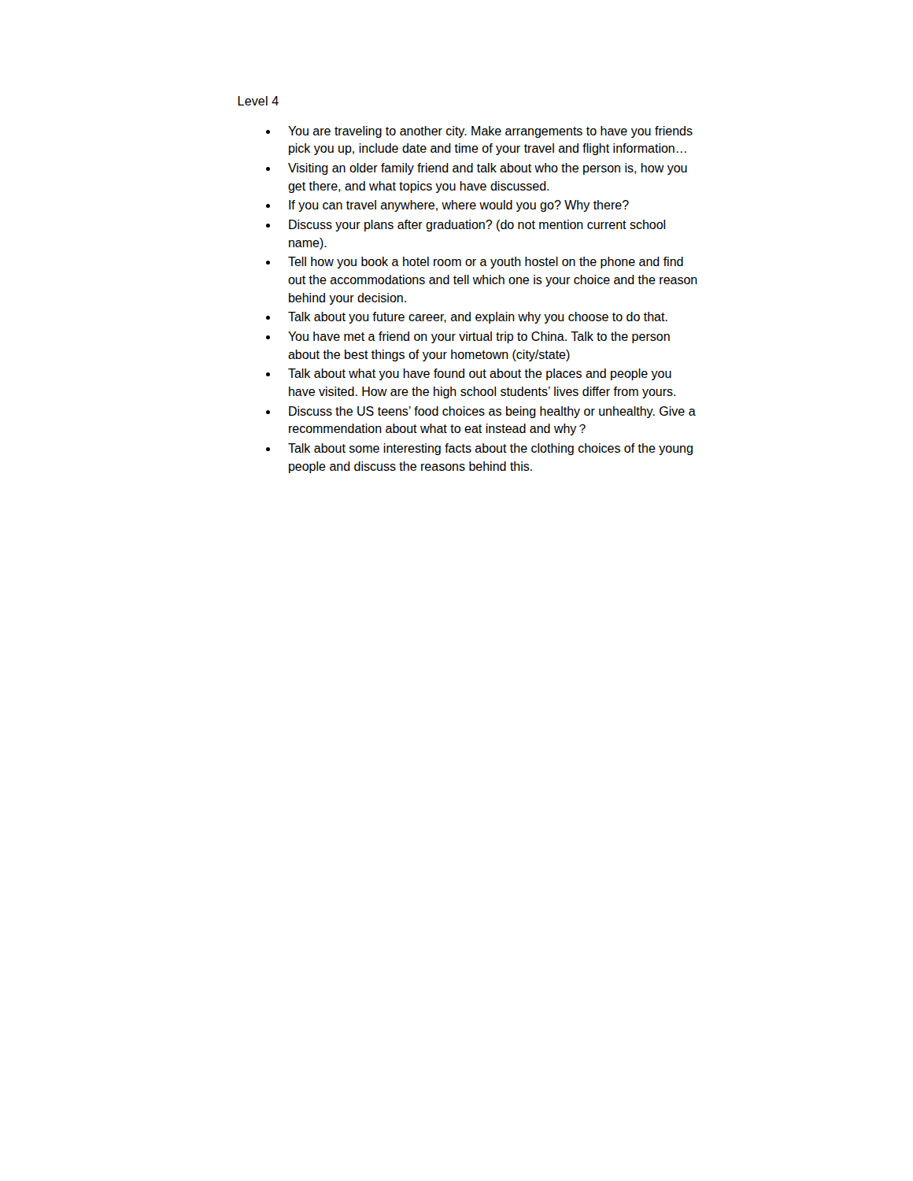Level 4
You are traveling to another city. Make arrangements to have you friends pick you up, include date and time of your travel and flight information…
Visiting an older family friend and talk about who the person is, how you get there, and what topics you have discussed.
If you can travel anywhere, where would you go? Why there?
Discuss your plans after graduation? (do not mention current school name).
Tell how you book a hotel room or a youth hostel on the phone and find out the accommodations and tell which one is your choice and the reason behind your decision.
Talk about you future career, and explain why you choose to do that.
You have met a friend on your virtual trip to China. Talk to the person about the best things of your hometown (city/state)
Talk about what you have found out about the places and people you have visited. How are the high school students’ lives differ from yours.
Discuss the US teens’ food choices as being healthy or unhealthy. Give a recommendation about what to eat instead and why？
Talk about some interesting facts about the clothing choices of the young people and discuss the reasons behind this.